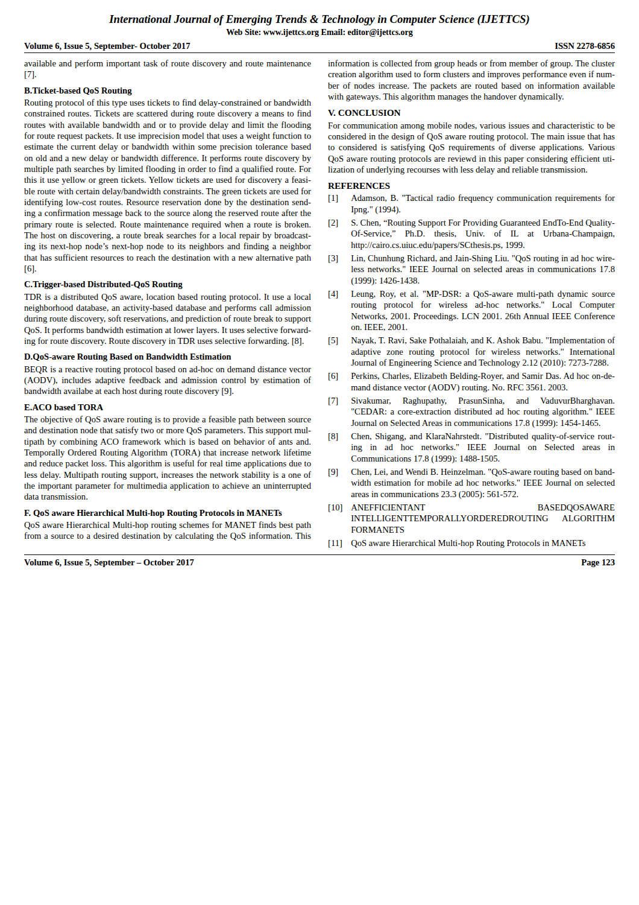International Journal of Emerging Trends & Technology in Computer Science (IJETTCS)
Web Site: www.ijettcs.org Email: editor@ijettcs.org
Volume 6, Issue 5, September- October 2017 ISSN 2278-6856
available and perform important task of route discovery and route maintenance [7].
B.Ticket-based QoS Routing
Routing protocol of this type uses tickets to find delay-constrained or bandwidth constrained routes. Tickets are scattered during route discovery a means to find routes with available bandwidth and or to provide delay and limit the flooding for route request packets. It use imprecision model that uses a weight function to estimate the current delay or bandwidth within some precision tolerance based on old and a new delay or bandwidth difference. It performs route discovery by multiple path searches by limited flooding in order to find a qualified route. For this it use yellow or green tickets. Yellow tickets are used for discovery a feasible route with certain delay/bandwidth constraints. The green tickets are used for identifying low-cost routes. Resource reservation done by the destination sending a confirmation message back to the source along the reserved route after the primary route is selected. Route maintenance required when a route is broken. The host on discovering, a route break searches for a local repair by broadcasting its next-hop node’s next-hop node to its neighbors and finding a neighbor that has sufficient resources to reach the destination with a new alternative path [6].
C.Trigger-based Distributed-QoS Routing
TDR is a distributed QoS aware, location based routing protocol. It use a local neighborhood database, an activity-based database and performs call admission during route discovery, soft reservations, and prediction of route break to support QoS. It performs bandwidth estimation at lower layers. It uses selective forwarding for route discovery. Route discovery in TDR uses selective forwarding. [8].
D.QoS-aware Routing Based on Bandwidth Estimation
BEQR is a reactive routing protocol based on ad-hoc on demand distance vector (AODV), includes adaptive feedback and admission control by estimation of bandwidth availabe at each host during route discovery [9].
E.ACO based TORA
The objective of QoS aware routing is to provide a feasible path between source and destination node that satisfy two or more QoS parameters. This support multipath by combining ACO framework which is based on behavior of ants and. Temporally Ordered Routing Algorithm (TORA) that increase network lifetime and reduce packet loss. This algorithm is useful for real time applications due to less delay. Multipath routing support, increases the network stability is a one of the important parameter for multimedia application to achieve an uninterrupted data transmission.
F. QoS aware Hierarchical Multi-hop Routing Protocols in MANETs
QoS aware Hierarchical Multi-hop routing schemes for MANET finds best path from a source to a desired destination by calculating the QoS information. This information is collected from group heads or from member of group. The cluster creation algorithm used to form clusters and improves performance even if number of nodes increase. The packets are routed based on information available with gateways. This algorithm manages the handover dynamically.
V. CONCLUSION
For communication among mobile nodes, various issues and characteristic to be considered in the design of QoS aware routing protocol. The main issue that has to considered is satisfying QoS requirements of diverse applications. Various QoS aware routing protocols are reviewd in this paper considering efficient utilization of underlying recourses with less delay and reliable transmission.
REFERENCES
[1] Adamson, B. "Tactical radio frequency communication requirements for Ipng." (1994).
[2] S. Chen, “Routing Support For Providing Guaranteed EndTo-End Quality-Of-Service,” Ph.D. thesis, Univ. of IL at Urbana-Champaign, http://cairo.cs.uiuc.edu/papers/SCthesis.ps, 1999.
[3] Lin, Chunhung Richard, and Jain-Shing Liu. "QoS routing in ad hoc wireless networks." IEEE Journal on selected areas in communications 17.8 (1999): 1426-1438.
[4] Leung, Roy, et al. "MP-DSR: a QoS-aware multi-path dynamic source routing protocol for wireless ad-hoc networks." Local Computer Networks, 2001. Proceedings. LCN 2001. 26th Annual IEEE Conference on. IEEE, 2001.
[5] Nayak, T. Ravi, Sake Pothalaiah, and K. Ashok Babu. "Implementation of adaptive zone routing protocol for wireless networks." International Journal of Engineering Science and Technology 2.12 (2010): 7273-7288.
[6] Perkins, Charles, Elizabeth Belding-Royer, and Samir Das. Ad hoc on-demand distance vector (AODV) routing. No. RFC 3561. 2003.
[7] Sivakumar, Raghupathy, PrasunSinha, and VaduvurBharghavan. "CEDAR: a core-extraction distributed ad hoc routing algorithm." IEEE Journal on Selected Areas in communications 17.8 (1999): 1454-1465.
[8] Chen, Shigang, and KlaraNahrstedt. "Distributed quality-of-service routing in ad hoc networks." IEEE Journal on Selected areas in Communications 17.8 (1999): 1488-1505.
[9] Chen, Lei, and Wendi B. Heinzelman. "QoS-aware routing based on bandwidth estimation for mobile ad hoc networks." IEEE Journal on selected areas in communications 23.3 (2005): 561-572.
[10] ANEFFICIENTANT BASEDQOSAWARE INTELLIGENTTEMPORALLYORDEREDROUTING ALGORITHM FORMANETS
[11] QoS aware Hierarchical Multi-hop Routing Protocols in MANETs
Volume 6, Issue 5, September – October 2017 Page 123